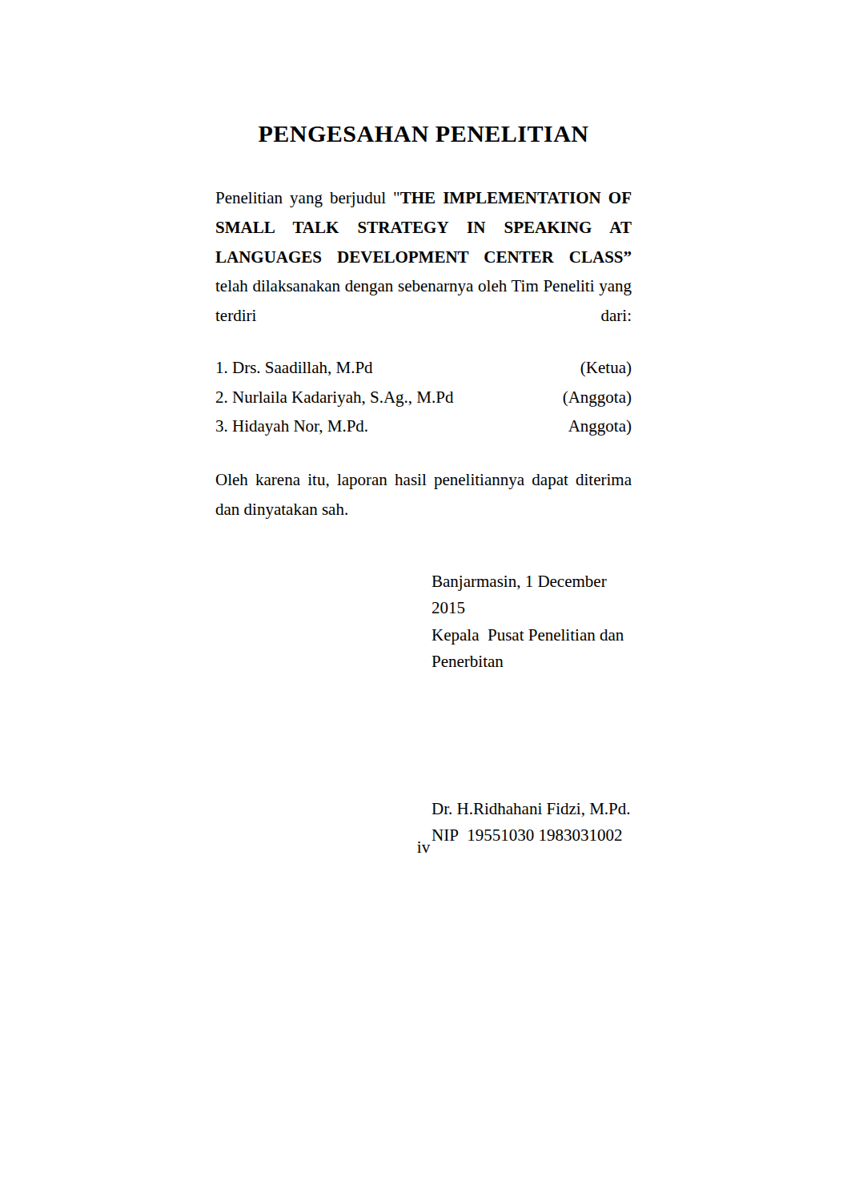PENGESAHAN PENELITIAN
Penelitian yang berjudul "THE IMPLEMENTATION OF SMALL TALK STRATEGY IN SPEAKING AT LANGUAGES DEVELOPMENT CENTER CLASS” telah dilaksanakan dengan sebenarnya oleh Tim Peneliti yang terdiri dari:
1. Drs. Saadillah, M.Pd(Ketua)
2. Nurlaila Kadariyah, S.Ag., M.Pd(Anggota)
3. Hidayah Nor, M.Pd. Anggota)
Oleh karena itu, laporan hasil penelitiannya dapat diterima dan dinyatakan sah.
Banjarmasin, 1 December 2015
Kepala Pusat Penelitian dan
Penerbitan
Dr. H.Ridhahani Fidzi, M.Pd.
NIP 19551030 1983031002
iv